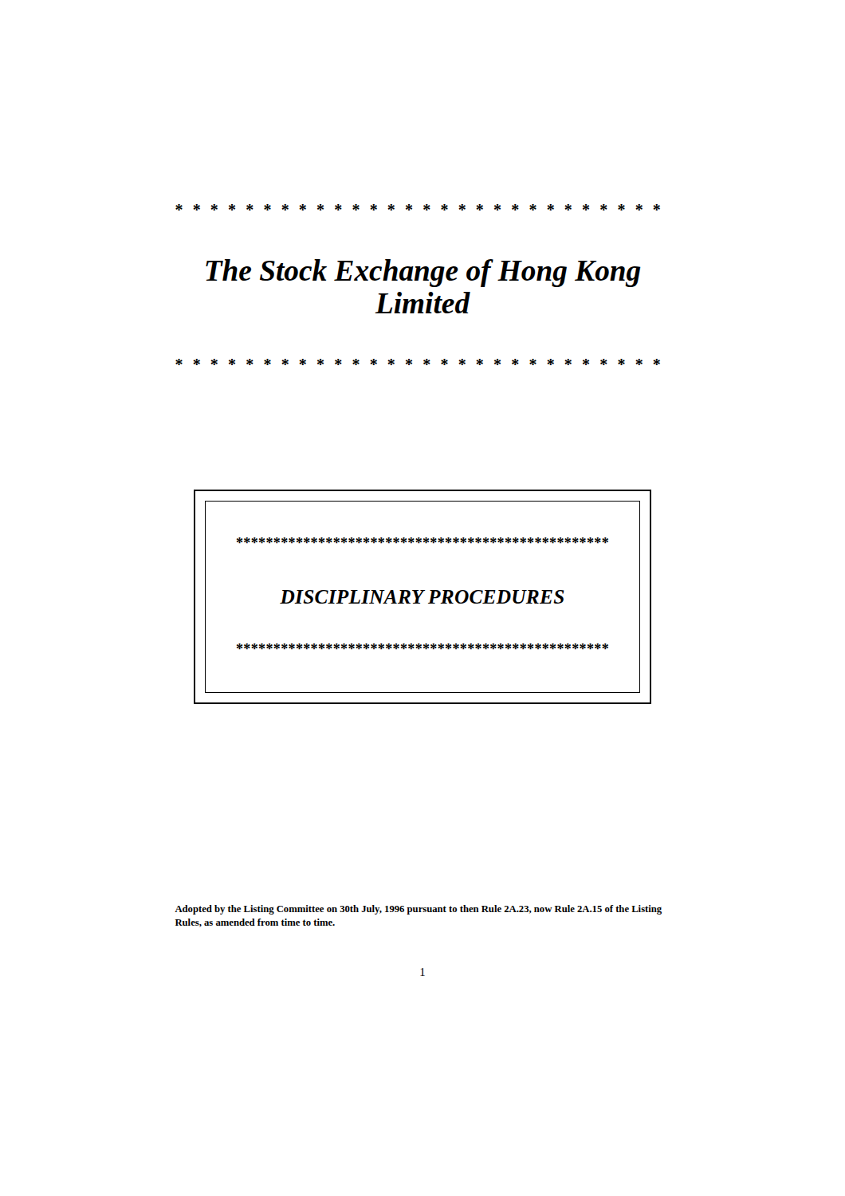* * * * * * * * * * * * * * * * * * * * * * * * * * * * * * * * * * * * *
The Stock Exchange of Hong Kong Limited
* * * * * * * * * * * * * * * * * * * * * * * * * * * * * * * * * * * * *
**************************************************
DISCIPLINARY PROCEDURES
**************************************************
Adopted by the Listing Committee on 30th July, 1996 pursuant to then Rule 2A.23, now Rule 2A.15 of the Listing Rules, as amended from time to time.
1